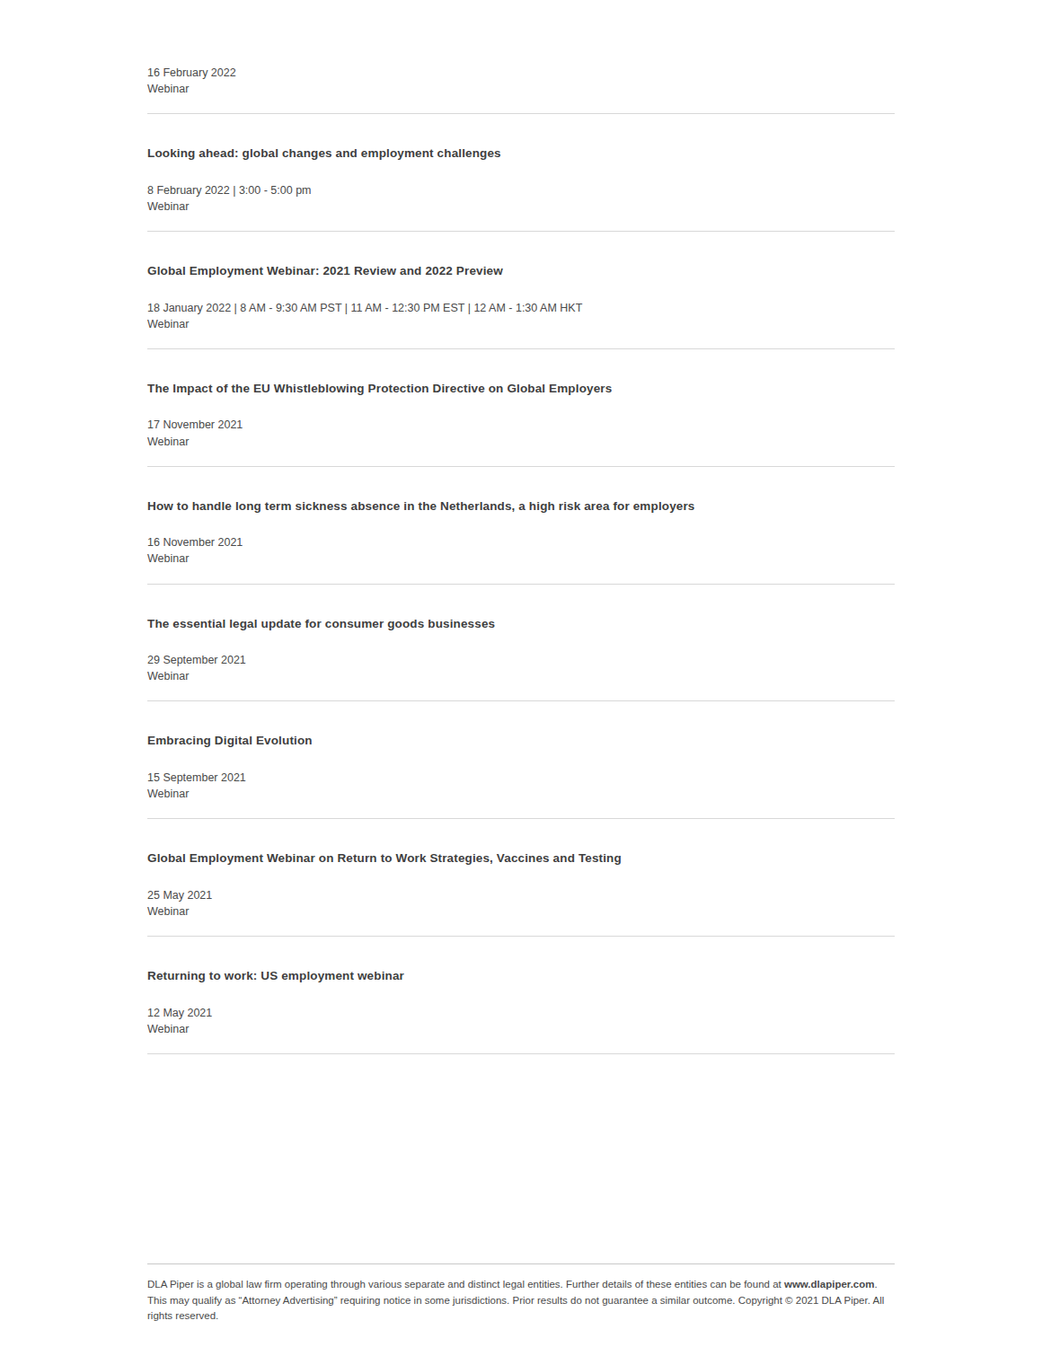16 February 2022 Webinar
Looking ahead: global changes and employment challenges
8 February 2022 | 3:00 - 5:00 pm Webinar
Global Employment Webinar: 2021 Review and 2022 Preview
18 January 2022 | 8 AM - 9:30 AM PST | 11 AM - 12:30 PM EST | 12 AM - 1:30 AM HKT Webinar
The Impact of the EU Whistleblowing Protection Directive on Global Employers
17 November 2021 Webinar
How to handle long term sickness absence in the Netherlands, a high risk area for employers
16 November 2021 Webinar
The essential legal update for consumer goods businesses
29 September 2021 Webinar
Embracing Digital Evolution
15 September 2021 Webinar
Global Employment Webinar on Return to Work Strategies, Vaccines and Testing
25 May 2021 Webinar
Returning to work: US employment webinar
12 May 2021 Webinar
DLA Piper is a global law firm operating through various separate and distinct legal entities. Further details of these entities can be found at www.dlapiper.com. This may qualify as “Attorney Advertising” requiring notice in some jurisdictions. Prior results do not guarantee a similar outcome. Copyright © 2021 DLA Piper. All rights reserved.